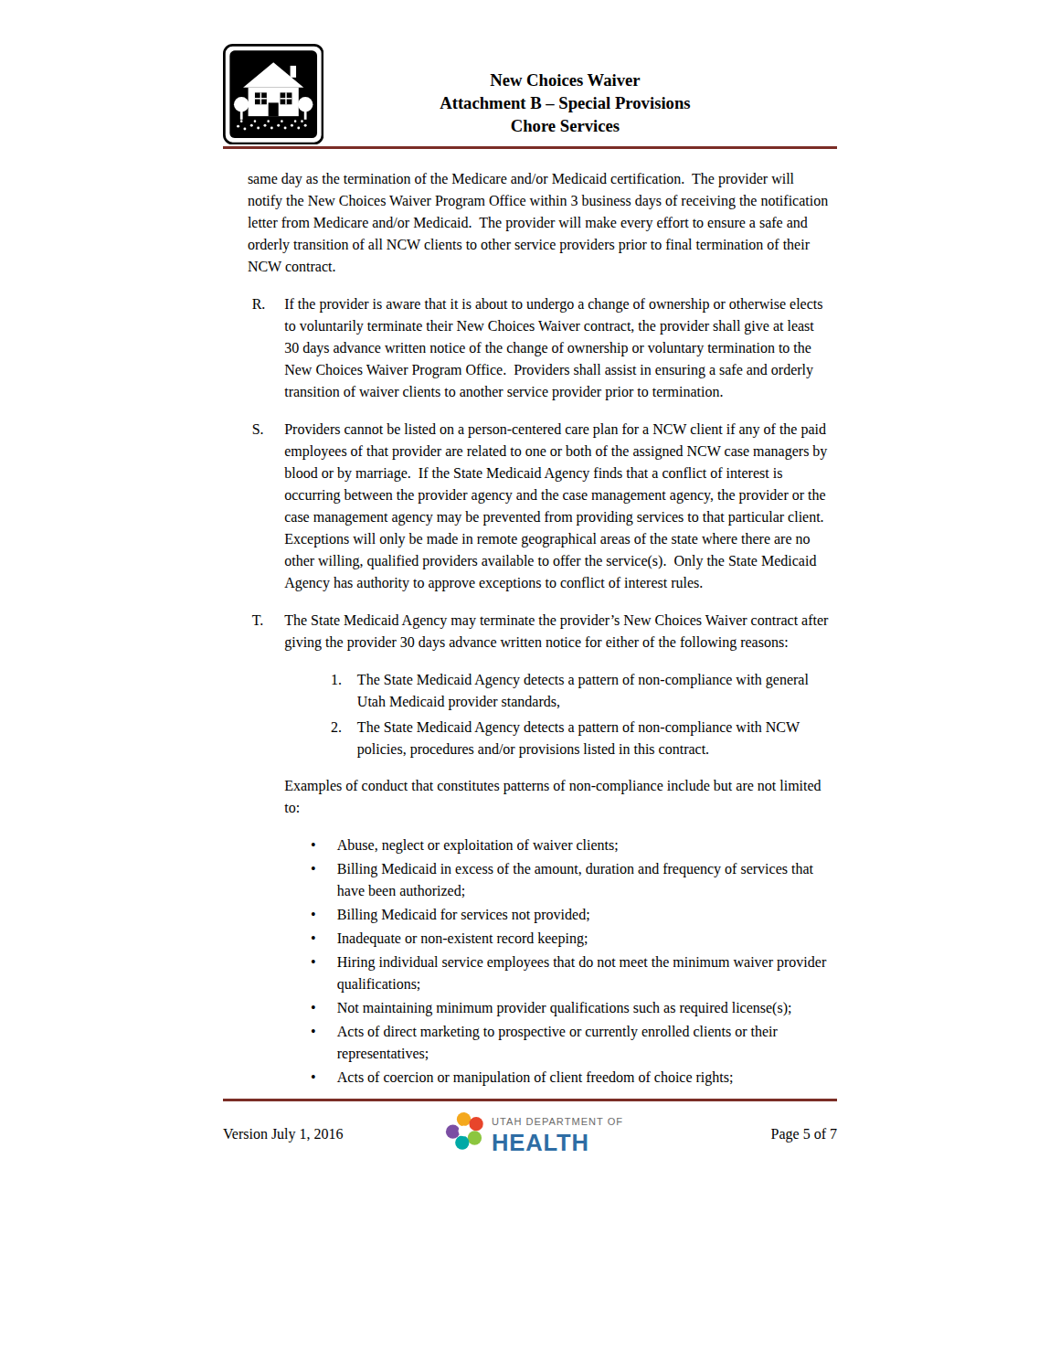New Choices Waiver
Attachment B – Special Provisions
Chore Services
same day as the termination of the Medicare and/or Medicaid certification. The provider will notify the New Choices Waiver Program Office within 3 business days of receiving the notification letter from Medicare and/or Medicaid. The provider will make every effort to ensure a safe and orderly transition of all NCW clients to other service providers prior to final termination of their NCW contract.
R.
If the provider is aware that it is about to undergo a change of ownership or otherwise elects to voluntarily terminate their New Choices Waiver contract, the provider shall give at least 30 days advance written notice of the change of ownership or voluntary termination to the New Choices Waiver Program Office. Providers shall assist in ensuring a safe and orderly transition of waiver clients to another service provider prior to termination.
S.
Providers cannot be listed on a person-centered care plan for a NCW client if any of the paid employees of that provider are related to one or both of the assigned NCW case managers by blood or by marriage. If the State Medicaid Agency finds that a conflict of interest is occurring between the provider agency and the case management agency, the provider or the case management agency may be prevented from providing services to that particular client. Exceptions will only be made in remote geographical areas of the state where there are no other willing, qualified providers available to offer the service(s). Only the State Medicaid Agency has authority to approve exceptions to conflict of interest rules.
T.
The State Medicaid Agency may terminate the provider’s New Choices Waiver contract after giving the provider 30 days advance written notice for either of the following reasons:
1. The State Medicaid Agency detects a pattern of non-compliance with general Utah Medicaid provider standards,
2. The State Medicaid Agency detects a pattern of non-compliance with NCW policies, procedures and/or provisions listed in this contract.
Examples of conduct that constitutes patterns of non-compliance include but are not limited to:
Abuse, neglect or exploitation of waiver clients;
Billing Medicaid in excess of the amount, duration and frequency of services that have been authorized;
Billing Medicaid for services not provided;
Inadequate or non-existent record keeping;
Hiring individual service employees that do not meet the minimum waiver provider qualifications;
Not maintaining minimum provider qualifications such as required license(s);
Acts of direct marketing to prospective or currently enrolled clients or their representatives;
Acts of coercion or manipulation of client freedom of choice rights;
Version July 1, 2016
UTAH DEPARTMENT OF HEALTH
Page 5 of 7